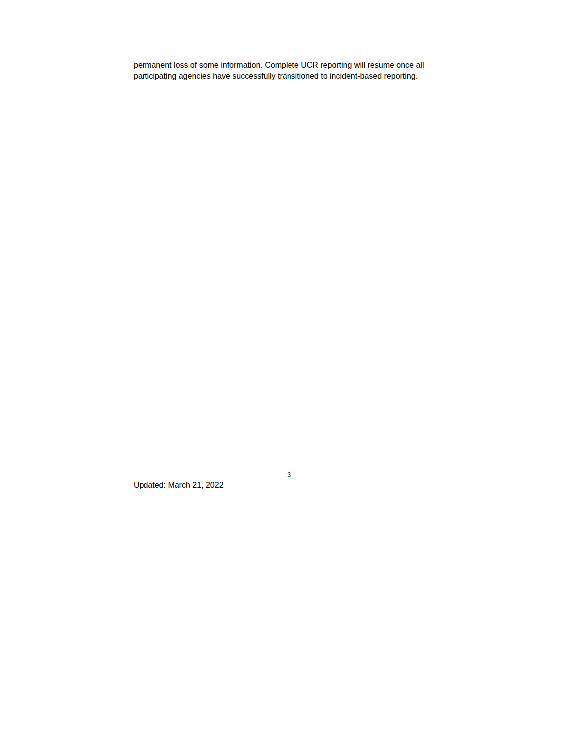permanent loss of some information. Complete UCR reporting will resume once all participating agencies have successfully transitioned to incident-based reporting.
3
Updated: March 21, 2022